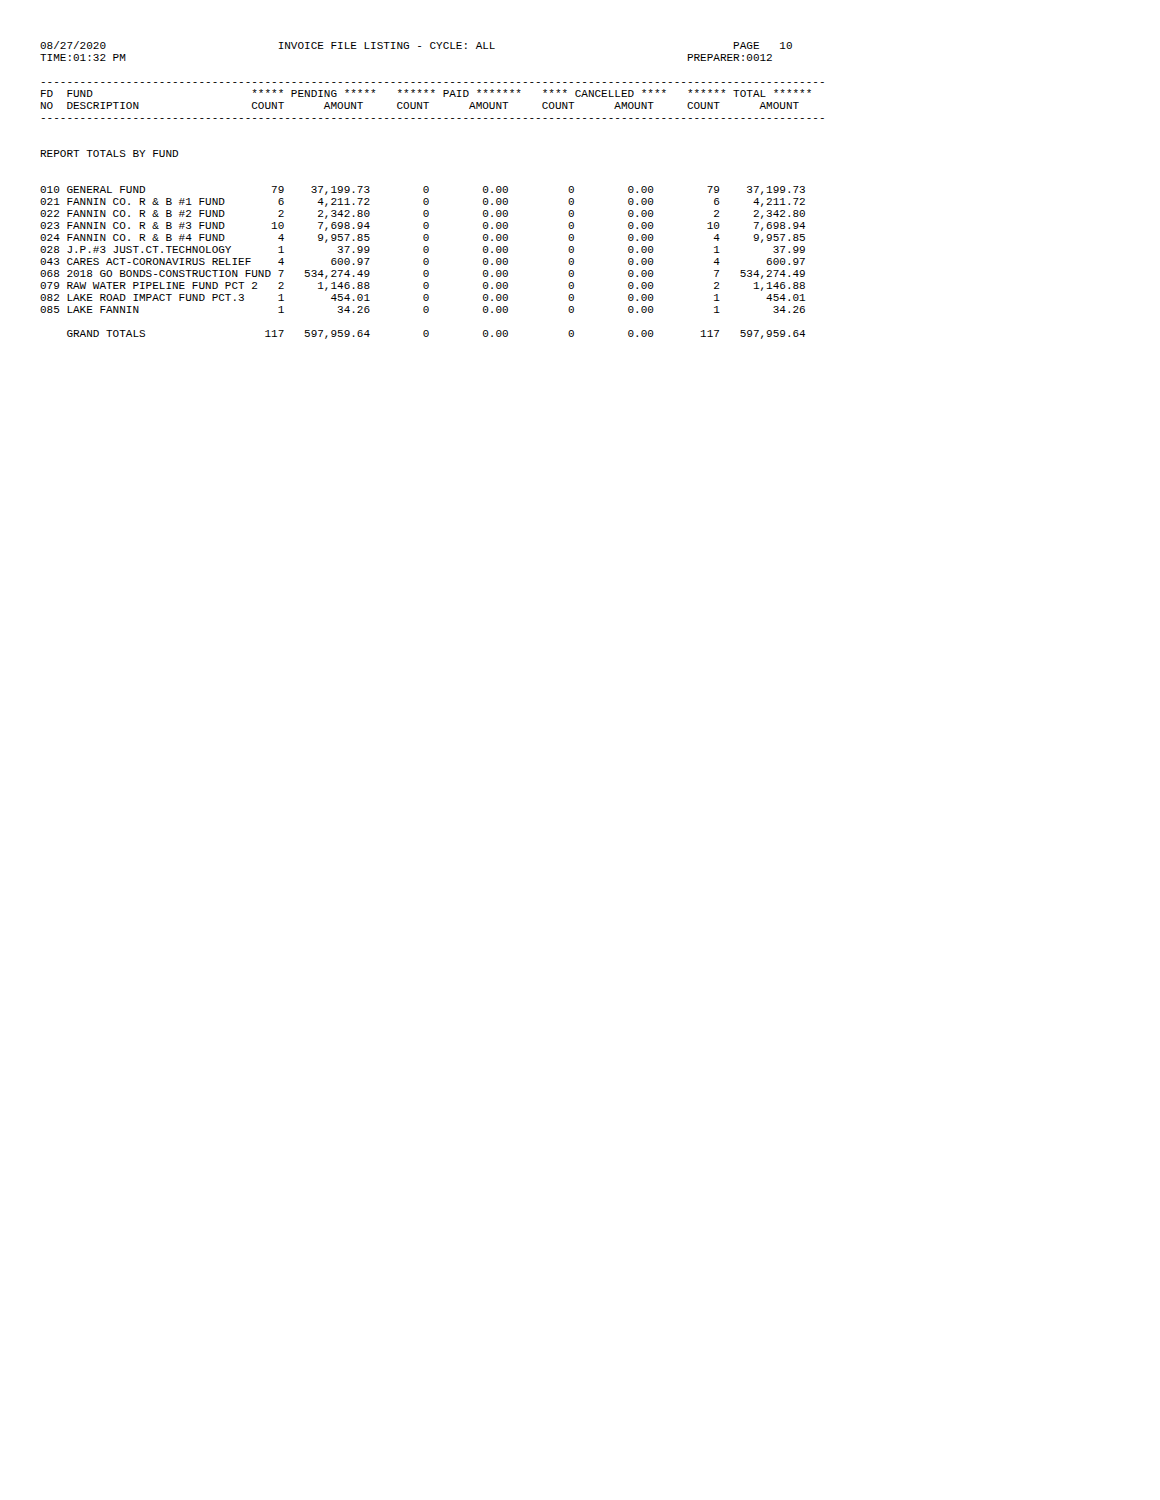08/27/2020                          INVOICE FILE LISTING - CYCLE: ALL                                    PAGE   10
TIME:01:32 PM                                                                                     PREPARER:0012

-----------------------------------------------------------------------------------------------------------------------
FD  FUND                        ***** PENDING *****   ****** PAID *******   **** CANCELLED ****   ****** TOTAL ******
NO  DESCRIPTION                 COUNT      AMOUNT     COUNT      AMOUNT     COUNT      AMOUNT     COUNT      AMOUNT
-----------------------------------------------------------------------------------------------------------------------


REPORT TOTALS BY FUND


010 GENERAL FUND                   79    37,199.73        0        0.00         0        0.00        79    37,199.73
021 FANNIN CO. R & B #1 FUND        6     4,211.72        0        0.00         0        0.00         6     4,211.72
022 FANNIN CO. R & B #2 FUND        2     2,342.80        0        0.00         0        0.00         2     2,342.80
023 FANNIN CO. R & B #3 FUND       10     7,698.94        0        0.00         0        0.00        10     7,698.94
024 FANNIN CO. R & B #4 FUND        4     9,957.85        0        0.00         0        0.00         4     9,957.85
028 J.P.#3 JUST.CT.TECHNOLOGY       1        37.99        0        0.00         0        0.00         1        37.99
043 CARES ACT-CORONAVIRUS RELIEF    4       600.97        0        0.00         0        0.00         4       600.97
068 2018 GO BONDS-CONSTRUCTION FUND 7   534,274.49        0        0.00         0        0.00         7   534,274.49
079 RAW WATER PIPELINE FUND PCT 2   2     1,146.88        0        0.00         0        0.00         2     1,146.88
082 LAKE ROAD IMPACT FUND PCT.3     1       454.01        0        0.00         0        0.00         1       454.01
085 LAKE FANNIN                     1        34.26        0        0.00         0        0.00         1        34.26

    GRAND TOTALS                  117   597,959.64        0        0.00         0        0.00       117   597,959.64